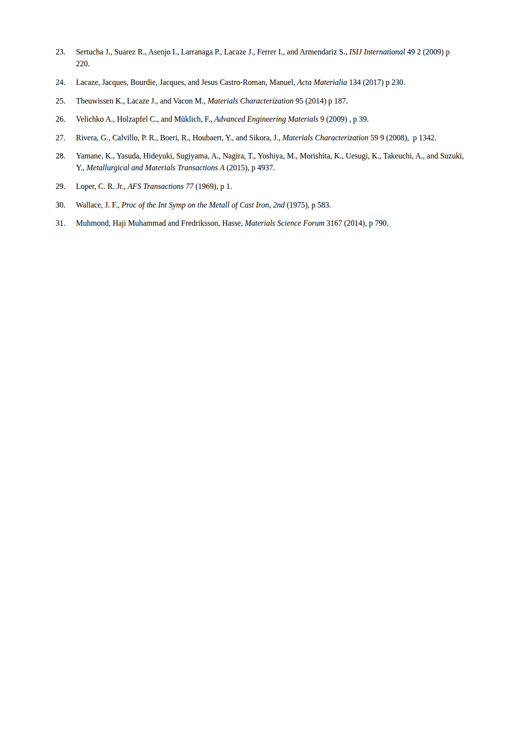Sertucha J., Suarez R., Asenjo I., Larranaga P., Lacaze J., Ferrer I., and Armendariz S., ISIJ International 49 2 (2009) p 220.
Lacaze, Jacques, Bourdie, Jacques, and Jesus Castro-Roman, Manuel, Acta Materialia 134 (2017) p 230.
Theuwissen K., Lacaze J., and Vacon M., Materials Characterization 95 (2014) p 187.
Velichko A., Holzapfel C., and Müklich, F., Advanced Engineering Materials 9 (2009) , p 39.
Rivera, G., Calvillo, P. R., Boeri, R., Houbaert, Y., and Sikora, J., Materials Characterization 59 9 (2008), p 1342.
Yamane, K., Yasuda, Hideyuki, Sugiyama, A., Nagira, T., Yoshiya, M., Morishita, K., Uesugi, K., Takeuchi, A., and Suzuki, Y., Metallurgical and Materials Transactions A (2015), p 4937.
Loper, C. R. Jr., AFS Transactions 77 (1969), p 1.
Wallace, J. F., Proc of the Int Symp on the Metall of Cast Iron, 2nd (1975), p 583.
Muhmond, Haji Muhammad and Fredriksson, Hasse, Materials Science Forum 3167 (2014), p 790.